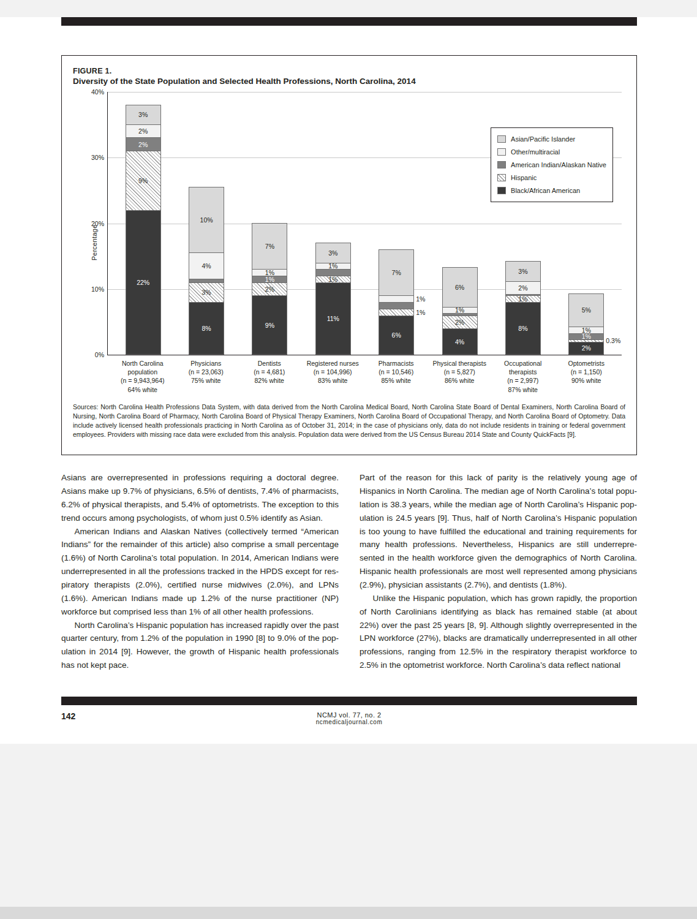Figure 1.
Diversity of the State Population and Selected Health Professions, North Carolina, 2014
Percentage
40%
30%
20%
10%
0%
Asian/Pacific Islander
Other/multiracial
American Indian/Alaskan Native
Hispanic
Black/African American
3%
2%
2%
9%
22%
10%
4%
0.5%
3%
8%
7%
1%
1%
2%
9%
3%
1%
1%
1%
11%
7%
1%
1%
1%
6%
6%
1%
0.3%
2%
4%
3%
2%
0.2%
1%
8%
5%
1%
1%
0.3%
2%
North Carolina
population
(n = 9,943,964)
64% white
Physicians
(n = 23,063)
75% white
Dentists
(n = 4,681)
82% white
Registered nurses
(n = 104,996)
83% white
Pharmacists
(n = 10,546)
85% white
Physical therapists
(n = 5,827)
86% white
Occupational
therapists
(n = 2,997)
87% white
Optometrists
(n = 1,150)
90% white
Sources: North Carolina Health Professions Data System, with data derived from the North Carolina Medical Board, North Carolina State Board of Dental Examiners, North Carolina Board of Nursing, North Carolina Board of Pharmacy, North Carolina Board of Physical Therapy Examiners, North Carolina Board of Occupational Therapy, and North Carolina Board of Optometry. Data include actively licensed health professionals practicing in North Carolina as of October 31, 2014; in the case of physicians only, data do not include residents in training or federal government employees. Providers with missing race data were excluded from this analysis. Population data were derived from the US Census Bureau 2014 State and County QuickFacts [9].
Asians are overrepresented in professions requiring a doctoral degree. Asians make up 9.7% of physicians, 6.5% of dentists, 7.4% of pharmacists, 6.2% of physical therapists, and 5.4% of optometrists. The exception to this trend occurs among psychologists, of whom just 0.5% identify as Asian.
American Indians and Alaskan Natives (collectively termed “American Indians” for the remainder of this article) also comprise a small percentage (1.6%) of North Carolina’s total population. In 2014, American Indians were underrepresented in all the professions tracked in the HPDS except for respiratory therapists (2.0%), certified nurse midwives (2.0%), and LPNs (1.6%). American Indians made up 1.2% of the nurse practitioner (NP) workforce but comprised less than 1% of all other health professions.
North Carolina’s Hispanic population has increased rapidly over the past quarter century, from 1.2% of the population in 1990 [8] to 9.0% of the population in 2014 [9]. However, the growth of Hispanic health professionals has not kept pace.
Part of the reason for this lack of parity is the relatively young age of Hispanics in North Carolina. The median age of North Carolina’s total population is 38.3 years, while the median age of North Carolina’s Hispanic population is 24.5 years [9]. Thus, half of North Carolina’s Hispanic population is too young to have fulfilled the educational and training requirements for many health professions. Nevertheless, Hispanics are still underrepresented in the health workforce given the demographics of North Carolina. Hispanic health professionals are most well represented among physicians (2.9%), physician assistants (2.7%), and dentists (1.8%).
Unlike the Hispanic population, which has grown rapidly, the proportion of North Carolinians identifying as black has remained stable (at about 22%) over the past 25 years [8, 9]. Although slightly overrepresented in the LPN workforce (27%), blacks are dramatically underrepresented in all other professions, ranging from 12.5% in the respiratory therapist workforce to 2.5% in the optometrist workforce. North Carolina’s data reflect national
142
NCMJ vol. 77, no. 2 ncmedicaljournal.com
142